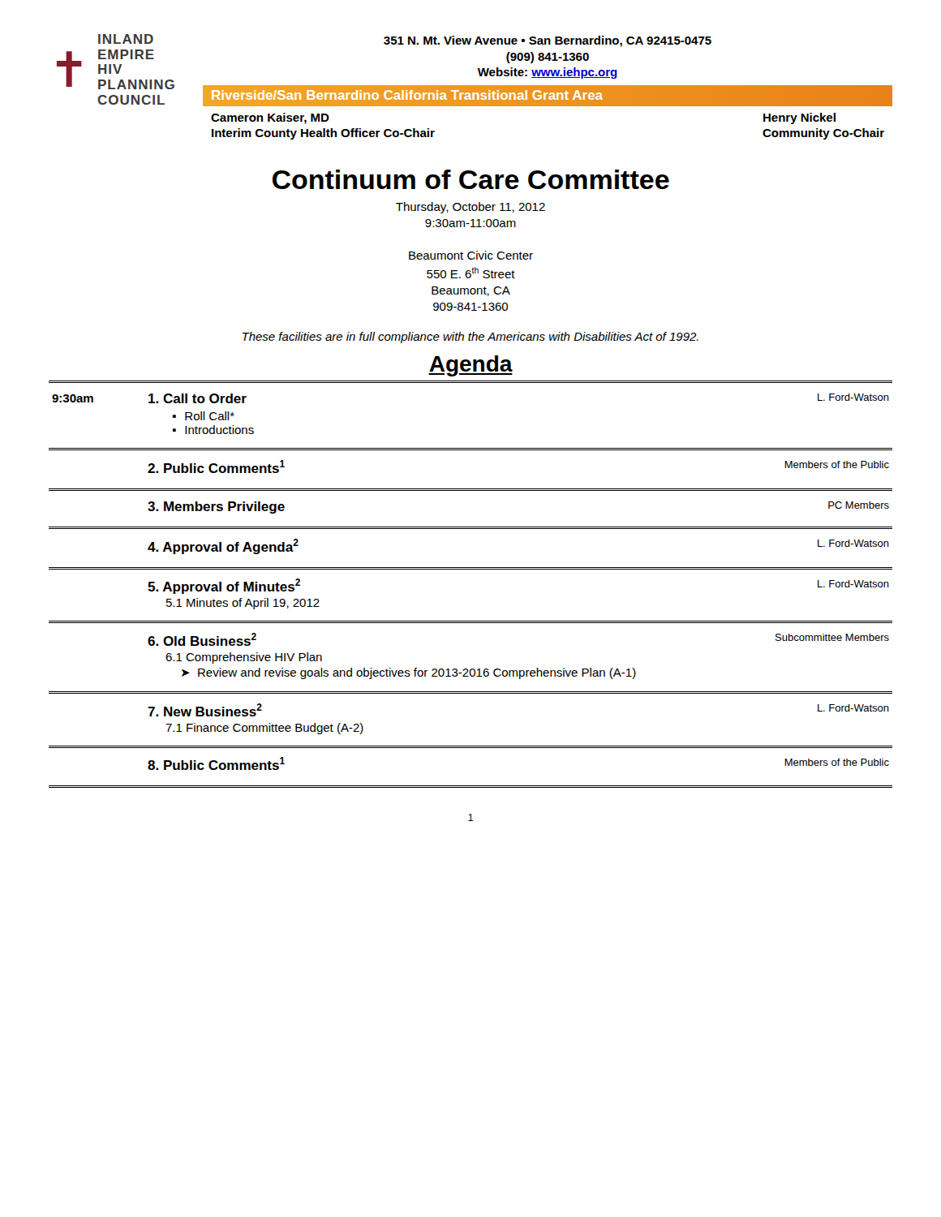✝
INLAND
EMPIRE
HIV
PLANNING
COUNCIL
351 N. Mt. View Avenue • San Bernardino, CA 92415-0475
(909) 841-1360
Website: www.iehpc.org
Riverside/San Bernardino California Transitional Grant Area
Cameron Kaiser, MD
Interim County Health Officer Co-Chair
Henry Nickel
Community Co-Chair
Continuum of Care Committee
Thursday, October 11, 2012
9:30am-11:00am
Beaumont Civic Center
550 E. 6th Street
Beaumont, CA
909-841-1360
These facilities are in full compliance with the Americans with Disabilities Act of 1992.
Agenda
| 9:30am | 1. Call to Order Roll Call* Introductions | L. Ford-Watson |
| | 2. Public Comments 1 | Members of the Public |
| | 3. Members Privilege | PC Members |
| | 4. Approval of Agenda 2 | L. Ford-Watson |
| | 5. Approval of Minutes 2 5.1 Minutes of April 19, 2012 | L. Ford-Watson |
| | 6. Old Business 2 6.1 Comprehensive HIV Plan Review and revise goals and objectives for 2013-2016 Comprehensive Plan (A-1) | Subcommittee Members |
| | 7. New Business 2 7.1 Finance Committee Budget (A-2) | L. Ford-Watson |
| | 8. Public Comments 1 | Members of the Public |
1